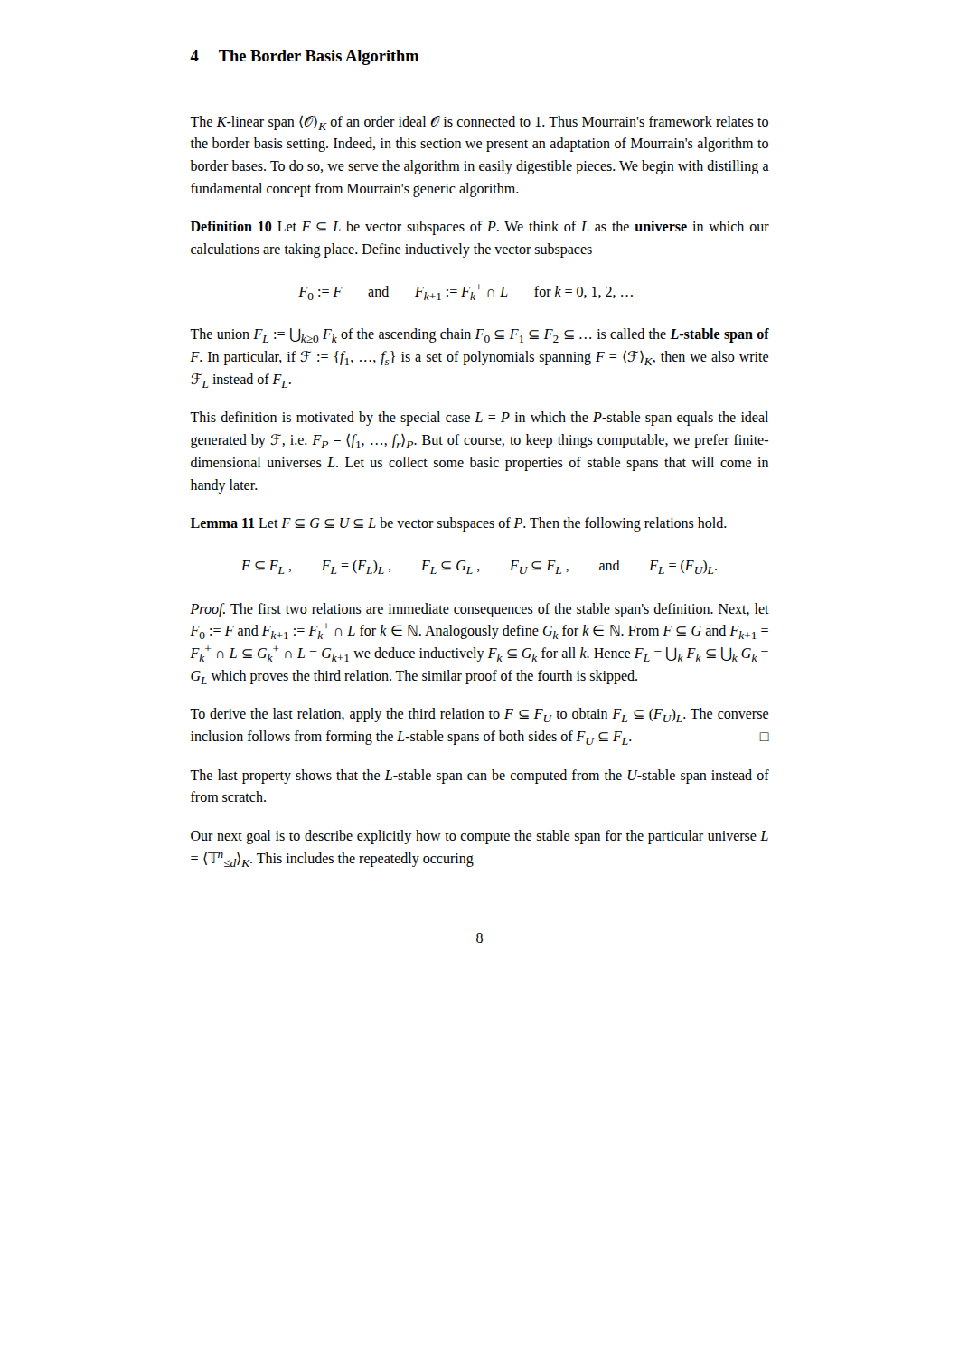4 The Border Basis Algorithm
The K-linear span ⟨𝒪⟩K of an order ideal 𝒪 is connected to 1. Thus Mourrain's framework relates to the border basis setting. Indeed, in this section we present an adaptation of Mourrain's algorithm to border bases. To do so, we serve the algorithm in easily digestible pieces. We begin with distilling a fundamental concept from Mourrain's generic algorithm.
Definition 10 Let F ⊆ L be vector subspaces of P. We think of L as the universe in which our calculations are taking place. Define inductively the vector subspaces
F0 := Fand Fk+1 := Fk+ ∩ Lfor k = 0, 1, 2, …
The union FL := ⋃k≥0 Fk of the ascending chain F0 ⊆ F1 ⊆ F2 ⊆ … is called the L-stable span of F. In particular, if ℱ := {f1, …, fs} is a set of polynomials spanning F = ⟨ℱ⟩K, then we also write ℱL instead of FL.
This definition is motivated by the special case L = P in which the P-stable span equals the ideal generated by ℱ, i.e. FP = ⟨f1, …, fr⟩P. But of course, to keep things computable, we prefer finite-dimensional universes L. Let us collect some basic properties of stable spans that will come in handy later.
Lemma 11 Let F ⊆ G ⊆ U ⊆ L be vector subspaces of P. Then the following relations hold.
F ⊆ FL , FL = (FL)L , FL ⊆ GL , FU ⊆ FL , and FL = (FU)L.
Proof. The first two relations are immediate consequences of the stable span's definition. Next, let F0 := F and Fk+1 := Fk+ ∩ L for k ∈ ℕ. Analogously define Gk for k ∈ ℕ. From F ⊆ G and Fk+1 = Fk+ ∩ L ⊆ Gk+ ∩ L = Gk+1 we deduce inductively Fk ⊆ Gk for all k. Hence FL = ⋃k Fk ⊆ ⋃k Gk = GL which proves the third relation. The similar proof of the fourth is skipped.
To derive the last relation, apply the third relation to F ⊆ FU to obtain FL ⊆ (FU)L. The converse inclusion follows from forming the L-stable spans of both sides of FU ⊆ FL.□
The last property shows that the L-stable span can be computed from the U-stable span instead of from scratch.
Our next goal is to describe explicitly how to compute the stable span for the particular universe L = ⟨𝕋n≤d⟩K. This includes the repeatedly occuring
8